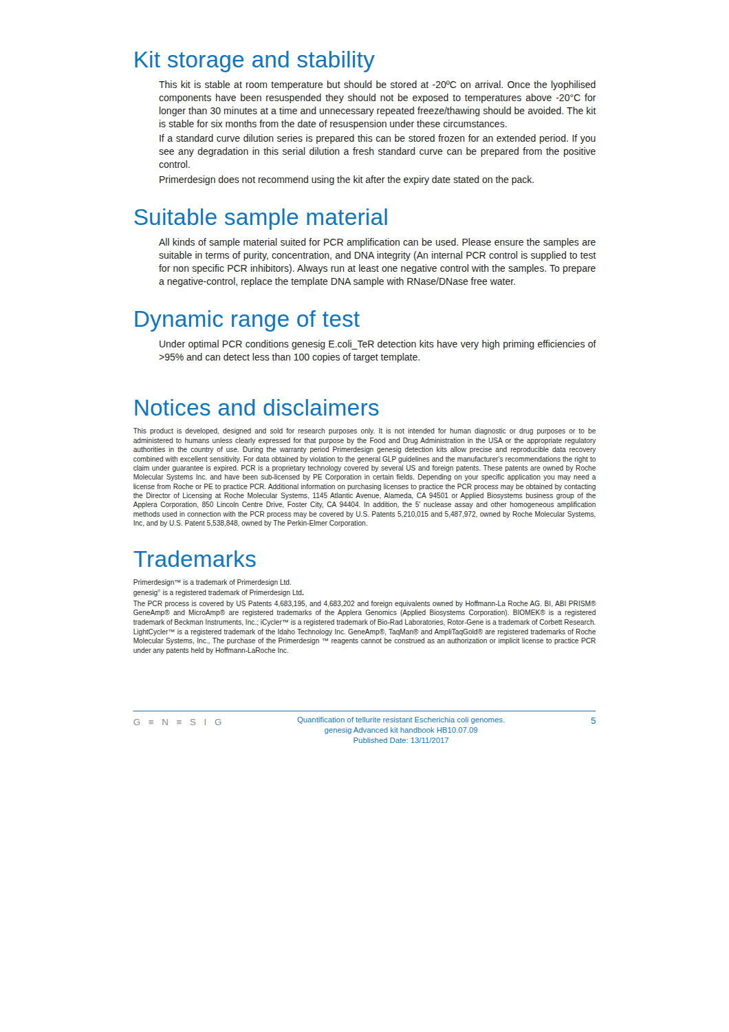Kit storage and stability
This kit is stable at room temperature but should be stored at -20ºC on arrival. Once the lyophilised components have been resuspended they should not be exposed to temperatures above -20°C for longer than 30 minutes at a time and unnecessary repeated freeze/thawing should be avoided. The kit is stable for six months from the date of resuspension under these circumstances.
If a standard curve dilution series is prepared this can be stored frozen for an extended period. If you see any degradation in this serial dilution a fresh standard curve can be prepared from the positive control.
Primerdesign does not recommend using the kit after the expiry date stated on the pack.
Suitable sample material
All kinds of sample material suited for PCR amplification can be used. Please ensure the samples are suitable in terms of purity, concentration, and DNA integrity (An internal PCR control is supplied to test for non specific PCR inhibitors). Always run at least one negative control with the samples. To prepare a negative-control, replace the template DNA sample with RNase/DNase free water.
Dynamic range of test
Under optimal PCR conditions genesig E.coli_TeR detection kits have very high priming efficiencies of >95% and can detect less than 100 copies of target template.
Notices and disclaimers
This product is developed, designed and sold for research purposes only. It is not intended for human diagnostic or drug purposes or to be administered to humans unless clearly expressed for that purpose by the Food and Drug Administration in the USA or the appropriate regulatory authorities in the country of use. During the warranty period Primerdesign genesig detection kits allow precise and reproducible data recovery combined with excellent sensitivity. For data obtained by violation to the general GLP guidelines and the manufacturer's recommendations the right to claim under guarantee is expired. PCR is a proprietary technology covered by several US and foreign patents. These patents are owned by Roche Molecular Systems Inc. and have been sub-licensed by PE Corporation in certain fields. Depending on your specific application you may need a license from Roche or PE to practice PCR. Additional information on purchasing licenses to practice the PCR process may be obtained by contacting the Director of Licensing at Roche Molecular Systems, 1145 Atlantic Avenue, Alameda, CA 94501 or Applied Biosystems business group of the Applera Corporation, 850 Lincoln Centre Drive, Foster City, CA 94404. In addition, the 5' nuclease assay and other homogeneous amplification methods used in connection with the PCR process may be covered by U.S. Patents 5,210,015 and 5,487,972, owned by Roche Molecular Systems, Inc, and by U.S. Patent 5,538,848, owned by The Perkin-Elmer Corporation.
Trademarks
Primerdesign™ is a trademark of Primerdesign Ltd.
genesig® is a registered trademark of Primerdesign Ltd.
The PCR process is covered by US Patents 4,683,195, and 4,683,202 and foreign equivalents owned by Hoffmann-La Roche AG. BI, ABI PRISM® GeneAmp® and MicroAmp® are registered trademarks of the Applera Genomics (Applied Biosystems Corporation). BIOMEK® is a registered trademark of Beckman Instruments, Inc.; iCycler™ is a registered trademark of Bio-Rad Laboratories, Rotor-Gene is a trademark of Corbett Research. LightCycler™ is a registered trademark of the Idaho Technology Inc. GeneAmp®, TaqMan® and AmpliTaqGold® are registered trademarks of Roche Molecular Systems, Inc., The purchase of the Primerdesign ™ reagents cannot be construed as an authorization or implicit license to practice PCR under any patents held by Hoffmann-LaRoche Inc.
G ≡ N ≡ S I G
Quantification of tellurite resistant Escherichia coli genomes.
genesig Advanced kit handbook HB10.07.09
Published Date: 13/11/2017
5